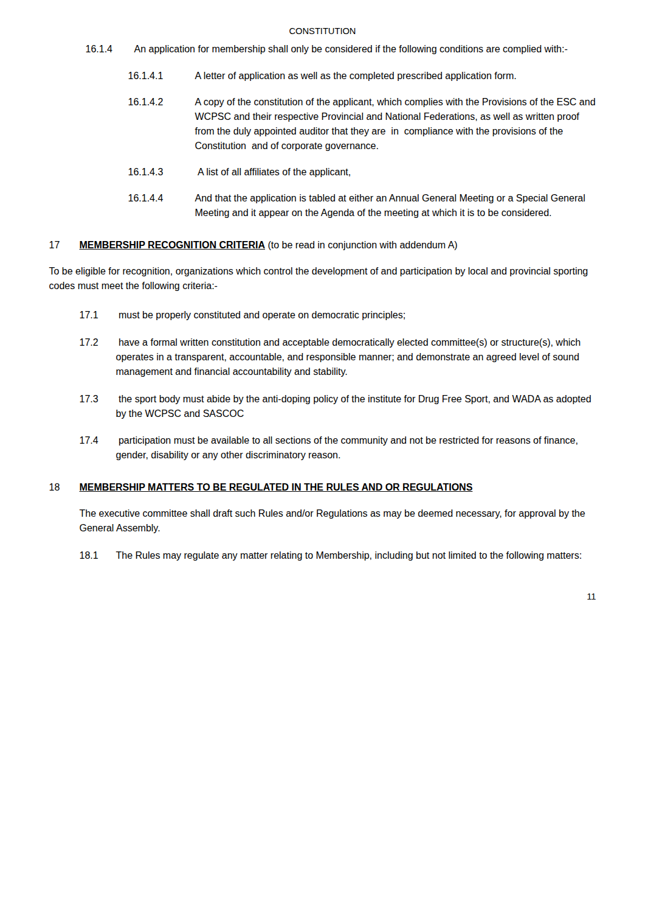CONSTITUTION
16.1.4
An application for membership shall only be considered if the following conditions are complied with:-
16.1.4.1
A letter of application as well as the completed prescribed application form.
16.1.4.2
A copy of the constitution of the applicant, which complies with the Provisions of the ESC and WCPSC and their respective Provincial and National Federations, as well as written proof from the duly appointed auditor that they are in compliance with the provisions of the Constitution and of corporate governance.
16.1.4.3
A list of all affiliates of the applicant,
16.1.4.4
And that the application is tabled at either an Annual General Meeting or a Special General Meeting and it appear on the Agenda of the meeting at which it is to be considered.
17
MEMBERSHIP RECOGNITION CRITERIA (to be read in conjunction with addendum A)
To be eligible for recognition, organizations which control the development of and participation by local and provincial sporting codes must meet the following criteria:-
17.1
must be properly constituted and operate on democratic principles;
17.2
have a formal written constitution and acceptable democratically elected committee(s) or structure(s), which operates in a transparent, accountable, and responsible manner; and demonstrate an agreed level of sound management and financial accountability and stability.
17.3
the sport body must abide by the anti-doping policy of the institute for Drug Free Sport, and WADA as adopted by the WCPSC and SASCOC
17.4
participation must be available to all sections of the community and not be restricted for reasons of finance, gender, disability or any other discriminatory reason.
18
MEMBERSHIP MATTERS TO BE REGULATED IN THE RULES AND OR REGULATIONS
The executive committee shall draft such Rules and/or Regulations as may be deemed necessary, for approval by the General Assembly.
18.1
The Rules may regulate any matter relating to Membership, including but not limited to the following matters:
11